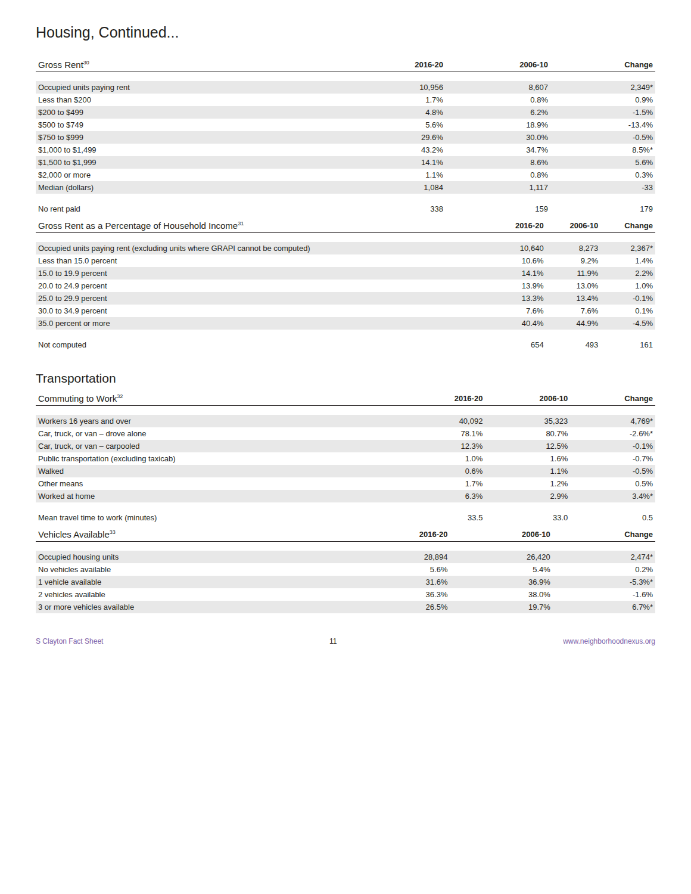Housing, Continued...
| Gross Rent 30 | 2016-20 | 2006-10 | Change |
| --- | --- | --- | --- |
| Occupied units paying rent | 10,956 | 8,607 | 2,349* |
| Less than $200 | 1.7% | 0.8% | 0.9% |
| $200 to $499 | 4.8% | 6.2% | -1.5% |
| $500 to $749 | 5.6% | 18.9% | -13.4% |
| $750 to $999 | 29.6% | 30.0% | -0.5% |
| $1,000 to $1,499 | 43.2% | 34.7% | 8.5%* |
| $1,500 to $1,999 | 14.1% | 8.6% | 5.6% |
| $2,000 or more | 1.1% | 0.8% | 0.3% |
| Median (dollars) | 1,084 | 1,117 | -33 |
| No rent paid | 338 | 159 | 179 |
| Gross Rent as a Percentage of Household Income 31 | 2016-20 | 2006-10 | Change |
| --- | --- | --- | --- |
| Occupied units paying rent (excluding units where GRAPI cannot be computed) | 10,640 | 8,273 | 2,367* |
| Less than 15.0 percent | 10.6% | 9.2% | 1.4% |
| 15.0 to 19.9 percent | 14.1% | 11.9% | 2.2% |
| 20.0 to 24.9 percent | 13.9% | 13.0% | 1.0% |
| 25.0 to 29.9 percent | 13.3% | 13.4% | -0.1% |
| 30.0 to 34.9 percent | 7.6% | 7.6% | 0.1% |
| 35.0 percent or more | 40.4% | 44.9% | -4.5% |
| Not computed | 654 | 493 | 161 |
Transportation
| Commuting to Work 32 | 2016-20 | 2006-10 | Change |
| --- | --- | --- | --- |
| Workers 16 years and over | 40,092 | 35,323 | 4,769* |
| Car, truck, or van – drove alone | 78.1% | 80.7% | -2.6%* |
| Car, truck, or van – carpooled | 12.3% | 12.5% | -0.1% |
| Public transportation (excluding taxicab) | 1.0% | 1.6% | -0.7% |
| Walked | 0.6% | 1.1% | -0.5% |
| Other means | 1.7% | 1.2% | 0.5% |
| Worked at home | 6.3% | 2.9% | 3.4%* |
| Mean travel time to work (minutes) | 33.5 | 33.0 | 0.5 |
| Vehicles Available 33 | 2016-20 | 2006-10 | Change |
| --- | --- | --- | --- |
| Occupied housing units | 28,894 | 26,420 | 2,474* |
| No vehicles available | 5.6% | 5.4% | 0.2% |
| 1 vehicle available | 31.6% | 36.9% | -5.3%* |
| 2 vehicles available | 36.3% | 38.0% | -1.6% |
| 3 or more vehicles available | 26.5% | 19.7% | 6.7%* |
S Clayton Fact Sheet
11
www.neighborhoodnexus.org